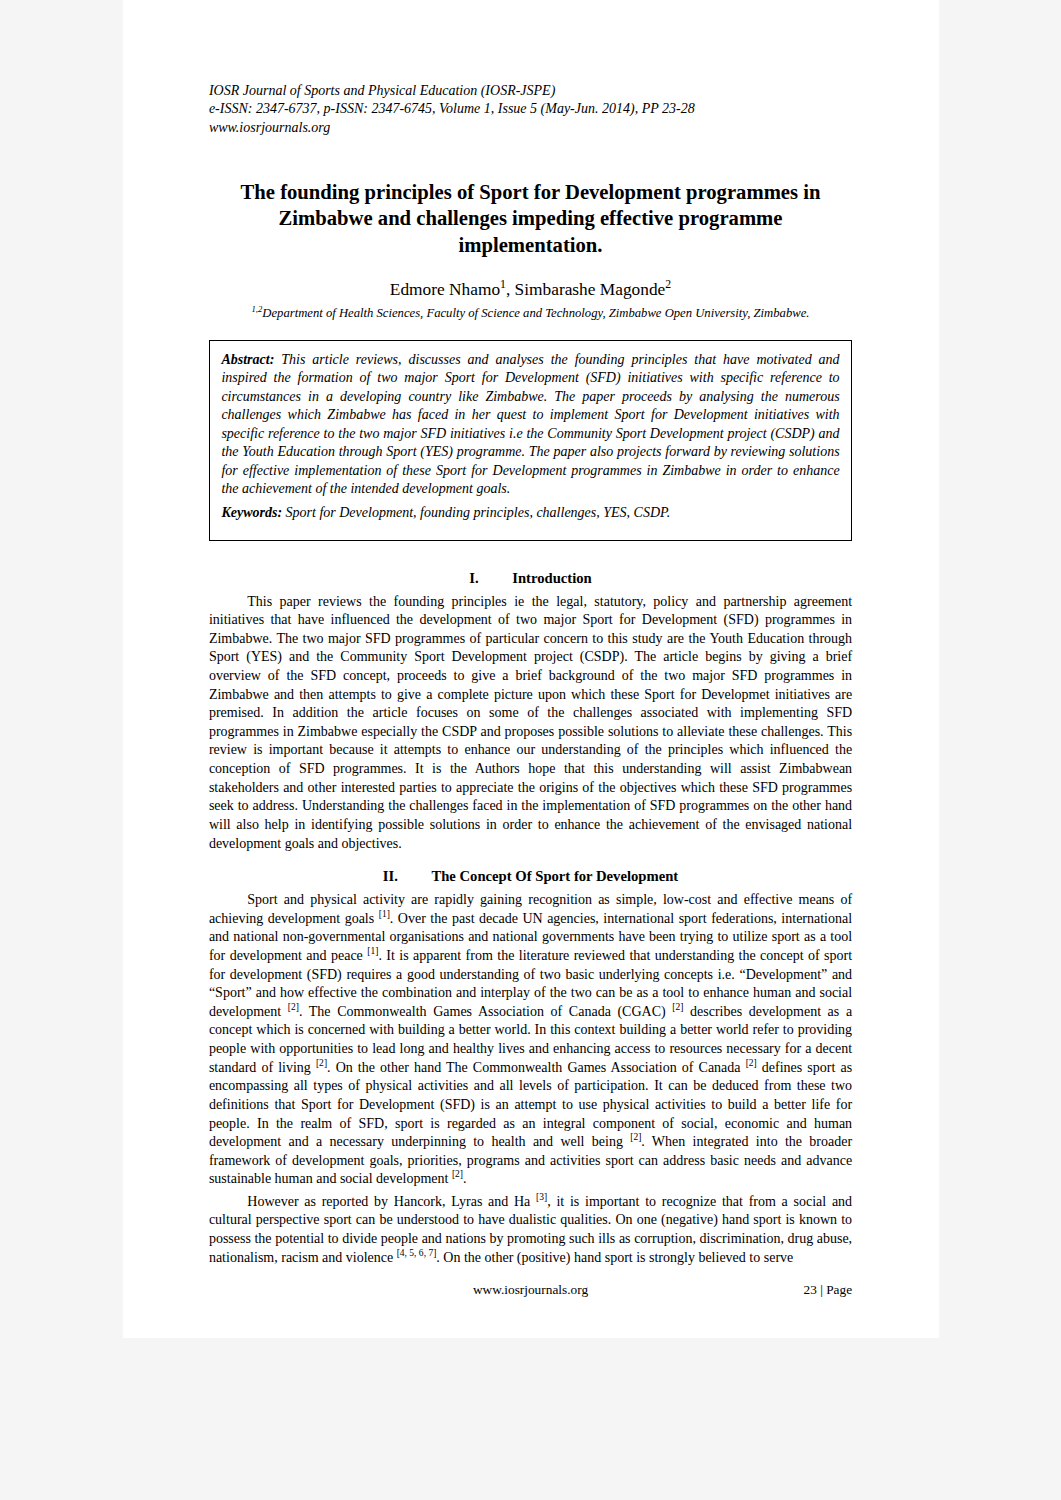IOSR Journal of Sports and Physical Education (IOSR-JSPE)
e-ISSN: 2347-6737, p-ISSN: 2347-6745, Volume 1, Issue 5 (May-Jun. 2014), PP 23-28
www.iosrjournals.org
The founding principles of Sport for Development programmes in Zimbabwe and challenges impeding effective programme implementation.
Edmore Nhamo1, Simbarashe Magonde2
1,2Department of Health Sciences, Faculty of Science and Technology, Zimbabwe Open University, Zimbabwe.
Abstract: This article reviews, discusses and analyses the founding principles that have motivated and inspired the formation of two major Sport for Development (SFD) initiatives with specific reference to circumstances in a developing country like Zimbabwe. The paper proceeds by analysing the numerous challenges which Zimbabwe has faced in her quest to implement Sport for Development initiatives with specific reference to the two major SFD initiatives i.e the Community Sport Development project (CSDP) and the Youth Education through Sport (YES) programme. The paper also projects forward by reviewing solutions for effective implementation of these Sport for Development programmes in Zimbabwe in order to enhance the achievement of the intended development goals.
Keywords: Sport for Development, founding principles, challenges, YES, CSDP.
I. Introduction
This paper reviews the founding principles ie the legal, statutory, policy and partnership agreement initiatives that have influenced the development of two major Sport for Development (SFD) programmes in Zimbabwe. The two major SFD programmes of particular concern to this study are the Youth Education through Sport (YES) and the Community Sport Development project (CSDP). The article begins by giving a brief overview of the SFD concept, proceeds to give a brief background of the two major SFD programmes in Zimbabwe and then attempts to give a complete picture upon which these Sport for Developmet initiatives are premised. In addition the article focuses on some of the challenges associated with implementing SFD programmes in Zimbabwe especially the CSDP and proposes possible solutions to alleviate these challenges. This review is important because it attempts to enhance our understanding of the principles which influenced the conception of SFD programmes. It is the Authors hope that this understanding will assist Zimbabwean stakeholders and other interested parties to appreciate the origins of the objectives which these SFD programmes seek to address. Understanding the challenges faced in the implementation of SFD programmes on the other hand will also help in identifying possible solutions in order to enhance the achievement of the envisaged national development goals and objectives.
II. The Concept Of Sport for Development
Sport and physical activity are rapidly gaining recognition as simple, low-cost and effective means of achieving development goals [1]. Over the past decade UN agencies, international sport federations, international and national non-governmental organisations and national governments have been trying to utilize sport as a tool for development and peace [1]. It is apparent from the literature reviewed that understanding the concept of sport for development (SFD) requires a good understanding of two basic underlying concepts i.e. “Development” and “Sport” and how effective the combination and interplay of the two can be as a tool to enhance human and social development [2]. The Commonwealth Games Association of Canada (CGAC) [2] describes development as a concept which is concerned with building a better world. In this context building a better world refer to providing people with opportunities to lead long and healthy lives and enhancing access to resources necessary for a decent standard of living [2]. On the other hand The Commonwealth Games Association of Canada [2] defines sport as encompassing all types of physical activities and all levels of participation. It can be deduced from these two definitions that Sport for Development (SFD) is an attempt to use physical activities to build a better life for people. In the realm of SFD, sport is regarded as an integral component of social, economic and human development and a necessary underpinning to health and well being [2]. When integrated into the broader framework of development goals, priorities, programs and activities sport can address basic needs and advance sustainable human and social development [2].
However as reported by Hancork, Lyras and Ha [3], it is important to recognize that from a social and cultural perspective sport can be understood to have dualistic qualities. On one (negative) hand sport is known to possess the potential to divide people and nations by promoting such ills as corruption, discrimination, drug abuse, nationalism, racism and violence [4, 5, 6, 7]. On the other (positive) hand sport is strongly believed to serve
www.iosrjournals.org
23 | Page